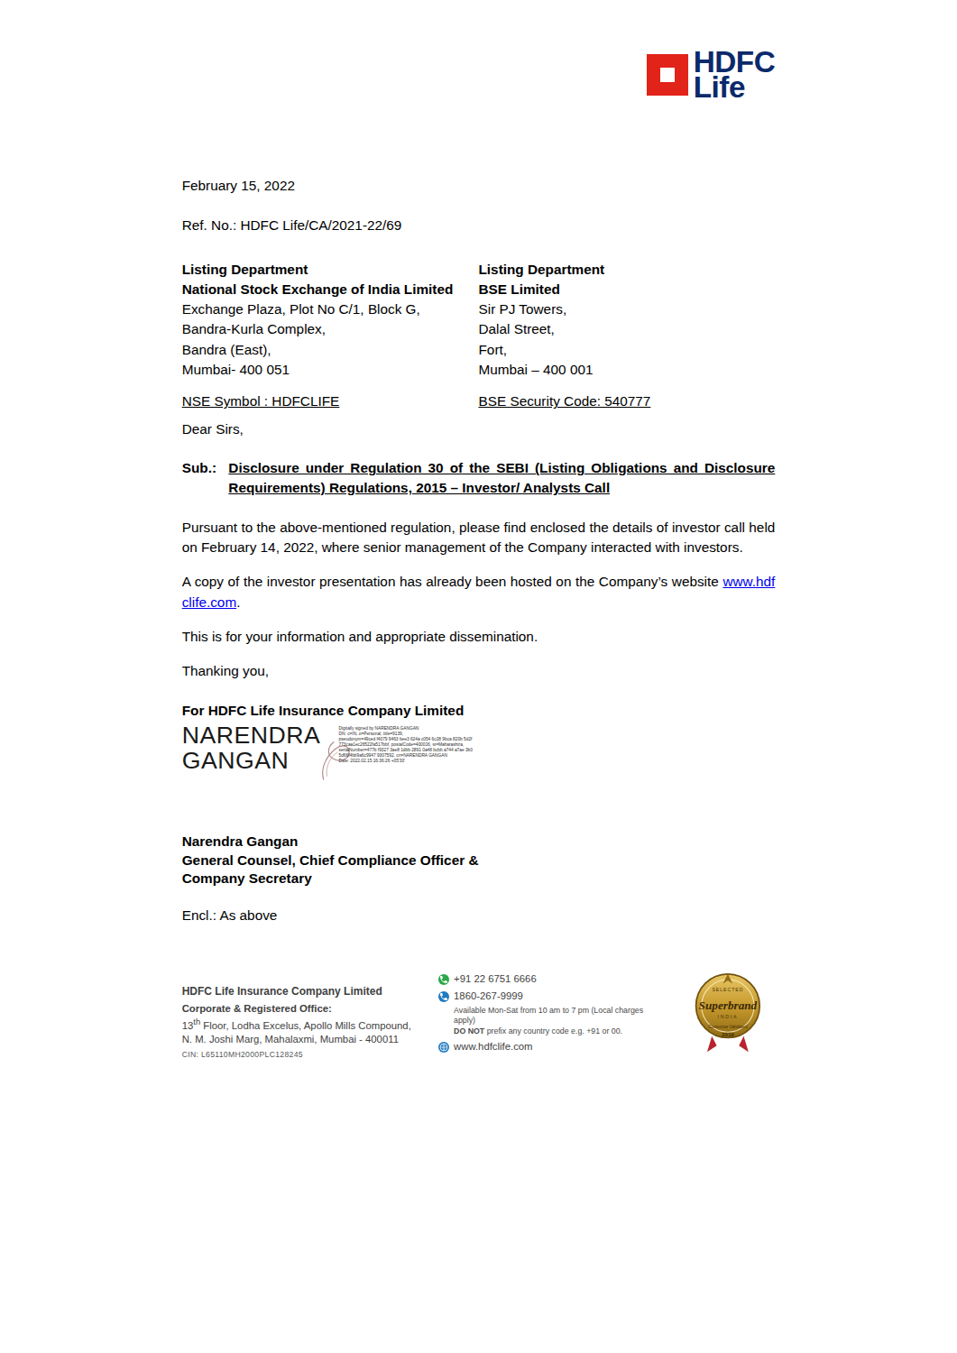HDFC Life
February 15, 2022
Ref. No.: HDFC Life/CA/2021-22/69
| Listing Department National Stock Exchange of India Limited Exchange Plaza, Plot No C/1, Block G, Bandra-Kurla Complex, Bandra (East), Mumbai- 400 051 | Listing Department BSE Limited Sir PJ Towers, Dalal Street, Fort, Mumbai – 400 001 |
| NSE Symbol : HDFCLIFE | BSE Security Code: 540777 |
Dear Sirs,
Sub.:
Disclosure under Regulation 30 of the SEBI (Listing Obligations and Disclosure Requirements) Regulations, 2015 – Investor/ Analysts Call
Pursuant to the above-mentioned regulation, please find enclosed the details of investor call held on February 14, 2022, where senior management of the Company interacted with investors.
A copy of the investor presentation has already been hosted on the Company’s website www.hdfclife.com.
This is for your information and appropriate dissemination.
Thanking you,
For HDFC Life Insurance Company Limited
NARENDRA
GANGAN
Digitally signed by NARENDRA GANGAN
DN: c=IN, o=Personal, title=9139,
pseudonym=49ced f4079 9463 bee3 624a c054 6c28 9bca 820b 5d2f
773caa1ec26522fa517bbf, postalCode=400016, st=Maharashtra,
serialNumber=477b f9327 3ae8 1dbb 2891 0a48 bcbb a744 a7ae 3b0
5d66f4bb9a6c9947 9307592, cn=NARENDRA GANGAN
Date: 2022.02.15 16:36:26 +05'30'
Narendra Gangan
General Counsel, Chief Compliance Officer &
Company Secretary
Encl.: As above
HDFC Life Insurance Company Limited
Corporate & Registered Office:
13th Floor, Lodha Excelus, Apollo Mills Compound,
N. M. Joshi Marg, Mahalaxmi, Mumbai - 400011
CIN: L65110MH2000PLC128245
+91 22 6751 6666
1860-267-9999
Available Mon-Sat from 10 am to 7 pm (Local charges apply)
DO NOT prefix any country code e.g. +91 or 00.
www.hdfclife.com
SELECTED Superbrand INDIA Consumer Validated 2019